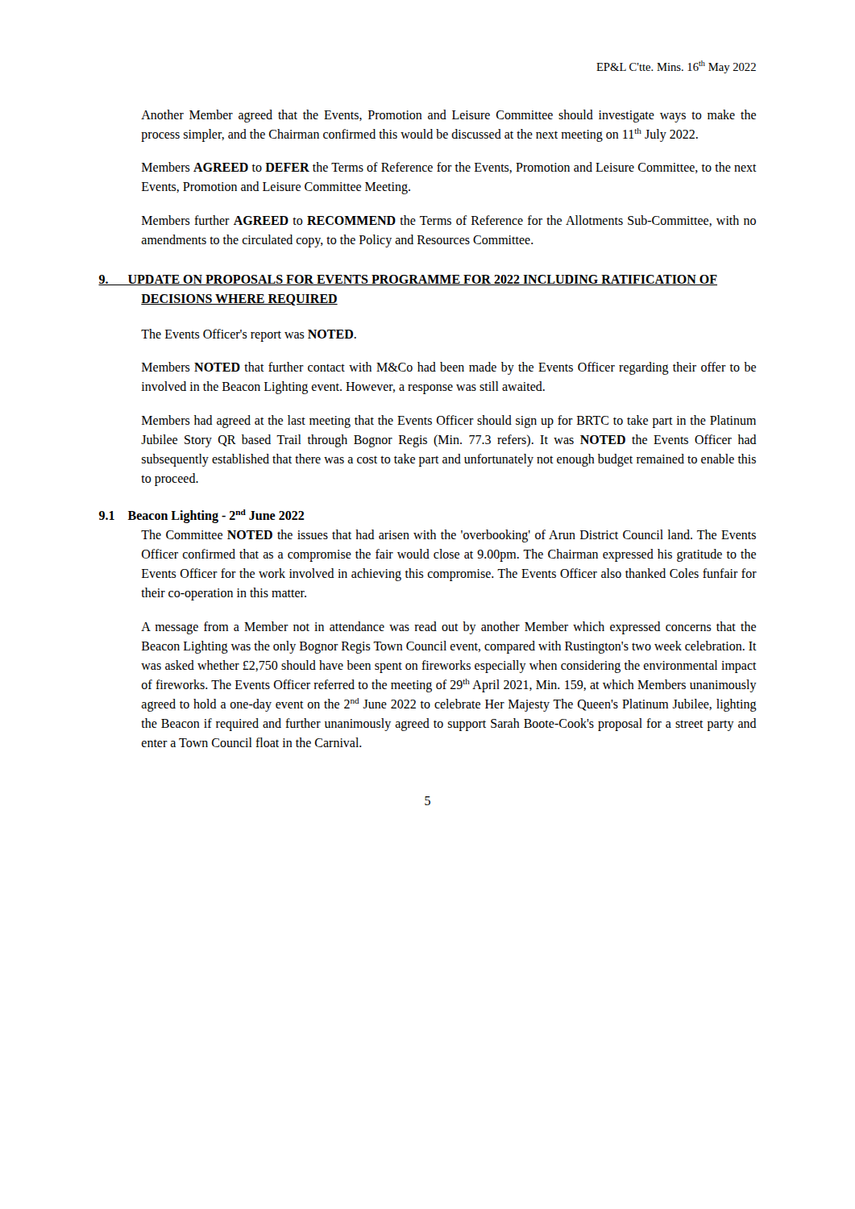EP&L C'tte. Mins. 16th May 2022
Another Member agreed that the Events, Promotion and Leisure Committee should investigate ways to make the process simpler, and the Chairman confirmed this would be discussed at the next meeting on 11th July 2022.
Members AGREED to DEFER the Terms of Reference for the Events, Promotion and Leisure Committee, to the next Events, Promotion and Leisure Committee Meeting.
Members further AGREED to RECOMMEND the Terms of Reference for the Allotments Sub-Committee, with no amendments to the circulated copy, to the Policy and Resources Committee.
9. UPDATE ON PROPOSALS FOR EVENTS PROGRAMME FOR 2022 INCLUDING RATIFICATION OF DECISIONS WHERE REQUIRED
The Events Officer's report was NOTED.
Members NOTED that further contact with M&Co had been made by the Events Officer regarding their offer to be involved in the Beacon Lighting event. However, a response was still awaited.
Members had agreed at the last meeting that the Events Officer should sign up for BRTC to take part in the Platinum Jubilee Story QR based Trail through Bognor Regis (Min. 77.3 refers). It was NOTED the Events Officer had subsequently established that there was a cost to take part and unfortunately not enough budget remained to enable this to proceed.
9.1 Beacon Lighting - 2nd June 2022
The Committee NOTED the issues that had arisen with the 'overbooking' of Arun District Council land. The Events Officer confirmed that as a compromise the fair would close at 9.00pm. The Chairman expressed his gratitude to the Events Officer for the work involved in achieving this compromise. The Events Officer also thanked Coles funfair for their co-operation in this matter.
A message from a Member not in attendance was read out by another Member which expressed concerns that the Beacon Lighting was the only Bognor Regis Town Council event, compared with Rustington's two week celebration. It was asked whether £2,750 should have been spent on fireworks especially when considering the environmental impact of fireworks. The Events Officer referred to the meeting of 29th April 2021, Min. 159, at which Members unanimously agreed to hold a one-day event on the 2nd June 2022 to celebrate Her Majesty The Queen's Platinum Jubilee, lighting the Beacon if required and further unanimously agreed to support Sarah Boote-Cook's proposal for a street party and enter a Town Council float in the Carnival.
5